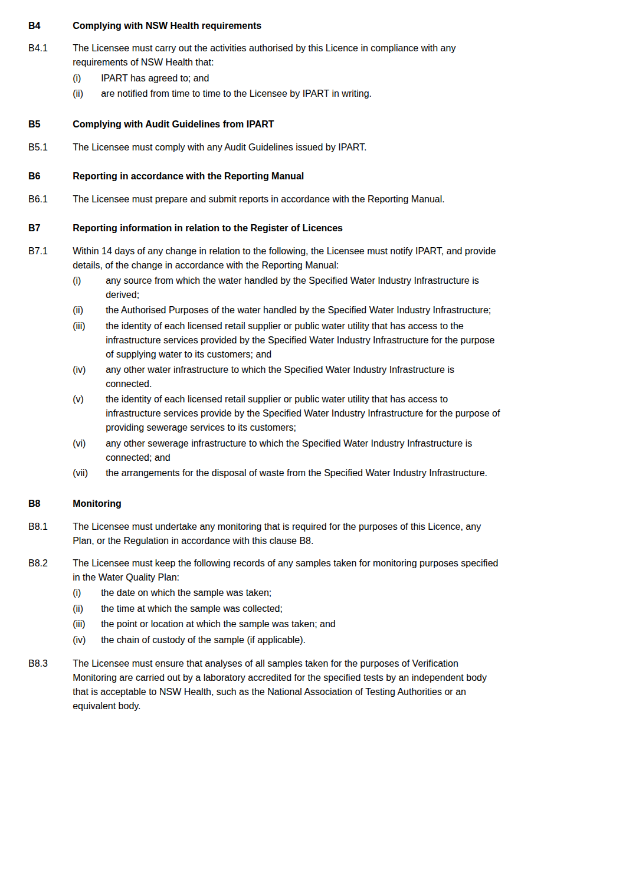B4 Complying with NSW Health requirements
B4.1
The Licensee must carry out the activities authorised by this Licence in compliance with any requirements of NSW Health that:
(i) IPART has agreed to; and
(ii) are notified from time to time to the Licensee by IPART in writing.
B5 Complying with Audit Guidelines from IPART
B5.1
The Licensee must comply with any Audit Guidelines issued by IPART.
B6 Reporting in accordance with the Reporting Manual
B6.1
The Licensee must prepare and submit reports in accordance with the Reporting Manual.
B7 Reporting information in relation to the Register of Licences
B7.1
Within 14 days of any change in relation to the following, the Licensee must notify IPART, and provide details, of the change in accordance with the Reporting Manual:
(i) any source from which the water handled by the Specified Water Industry Infrastructure is derived;
(ii) the Authorised Purposes of the water handled by the Specified Water Industry Infrastructure;
(iii) the identity of each licensed retail supplier or public water utility that has access to the infrastructure services provided by the Specified Water Industry Infrastructure for the purpose of supplying water to its customers; and
(iv) any other water infrastructure to which the Specified Water Industry Infrastructure is connected.
(v) the identity of each licensed retail supplier or public water utility that has access to infrastructure services provide by the Specified Water Industry Infrastructure for the purpose of providing sewerage services to its customers;
(vi) any other sewerage infrastructure to which the Specified Water Industry Infrastructure is connected; and
(vii) the arrangements for the disposal of waste from the Specified Water Industry Infrastructure.
B8 Monitoring
B8.1
The Licensee must undertake any monitoring that is required for the purposes of this Licence, any Plan, or the Regulation in accordance with this clause B8.
B8.2
The Licensee must keep the following records of any samples taken for monitoring purposes specified in the Water Quality Plan:
(i) the date on which the sample was taken;
(ii) the time at which the sample was collected;
(iii) the point or location at which the sample was taken; and
(iv) the chain of custody of the sample (if applicable).
B8.3
The Licensee must ensure that analyses of all samples taken for the purposes of Verification Monitoring are carried out by a laboratory accredited for the specified tests by an independent body that is acceptable to NSW Health, such as the National Association of Testing Authorities or an equivalent body.